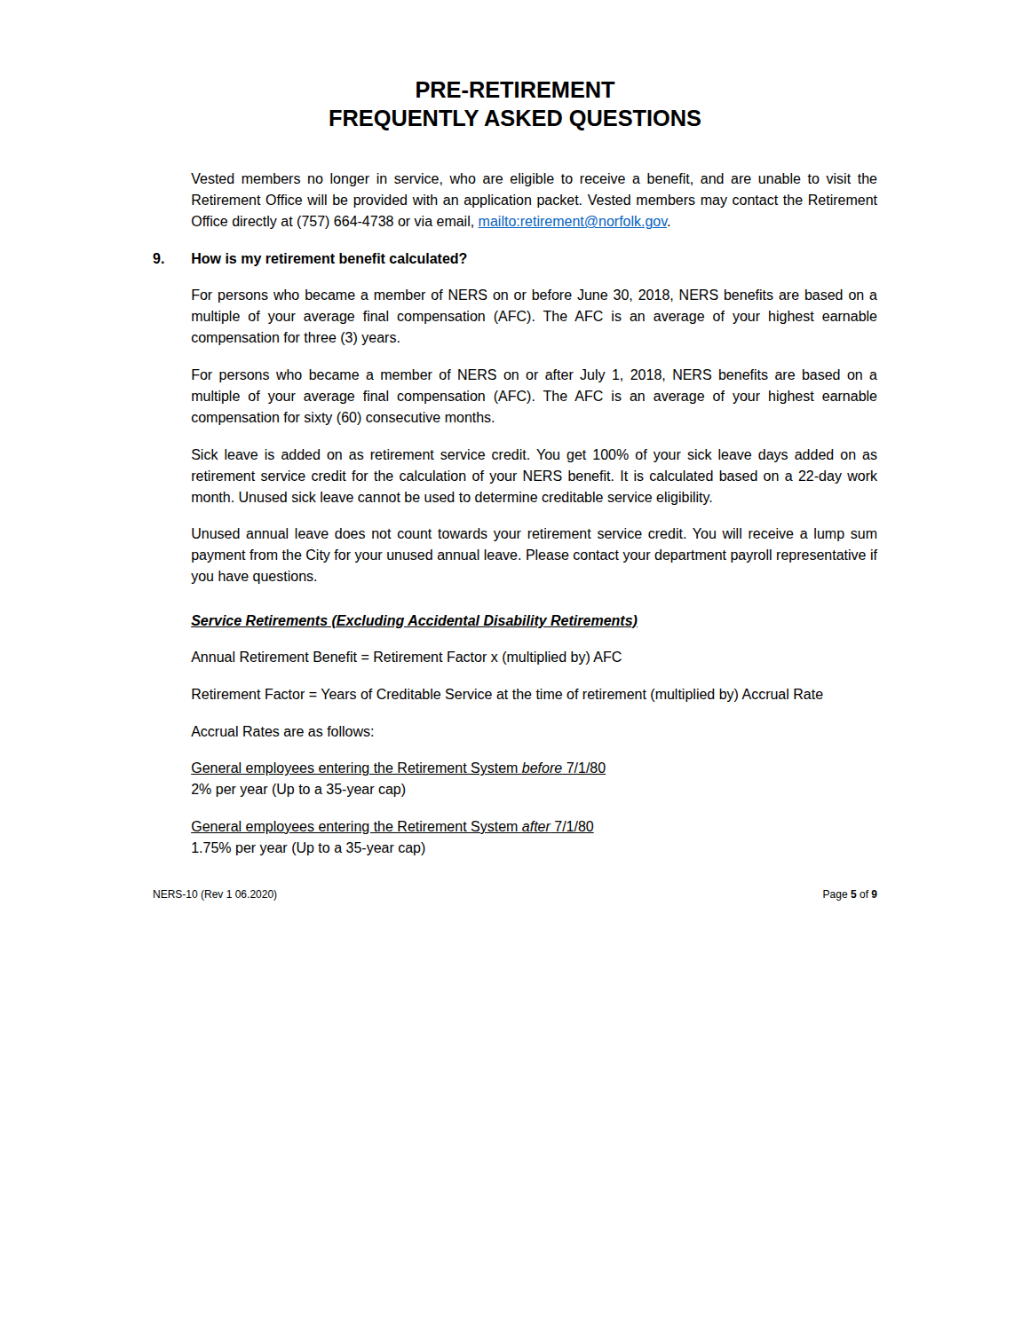PRE-RETIREMENT
FREQUENTLY ASKED QUESTIONS
Vested members no longer in service, who are eligible to receive a benefit, and are unable to visit the Retirement Office will be provided with an application packet. Vested members may contact the Retirement Office directly at (757) 664-4738 or via email, mailto:retirement@norfolk.gov.
9. How is my retirement benefit calculated?
For persons who became a member of NERS on or before June 30, 2018, NERS benefits are based on a multiple of your average final compensation (AFC). The AFC is an average of your highest earnable compensation for three (3) years.
For persons who became a member of NERS on or after July 1, 2018, NERS benefits are based on a multiple of your average final compensation (AFC). The AFC is an average of your highest earnable compensation for sixty (60) consecutive months.
Sick leave is added on as retirement service credit. You get 100% of your sick leave days added on as retirement service credit for the calculation of your NERS benefit. It is calculated based on a 22-day work month. Unused sick leave cannot be used to determine creditable service eligibility.
Unused annual leave does not count towards your retirement service credit. You will receive a lump sum payment from the City for your unused annual leave. Please contact your department payroll representative if you have questions.
Service Retirements (Excluding Accidental Disability Retirements)
Annual Retirement Benefit = Retirement Factor x (multiplied by) AFC
Retirement Factor = Years of Creditable Service at the time of retirement (multiplied by) Accrual Rate
Accrual Rates are as follows:
General employees entering the Retirement System before 7/1/80
2% per year (Up to a 35-year cap)
General employees entering the Retirement System after 7/1/80
1.75% per year (Up to a 35-year cap)
NERS-10 (Rev 1 06.2020) Page 5 of 9